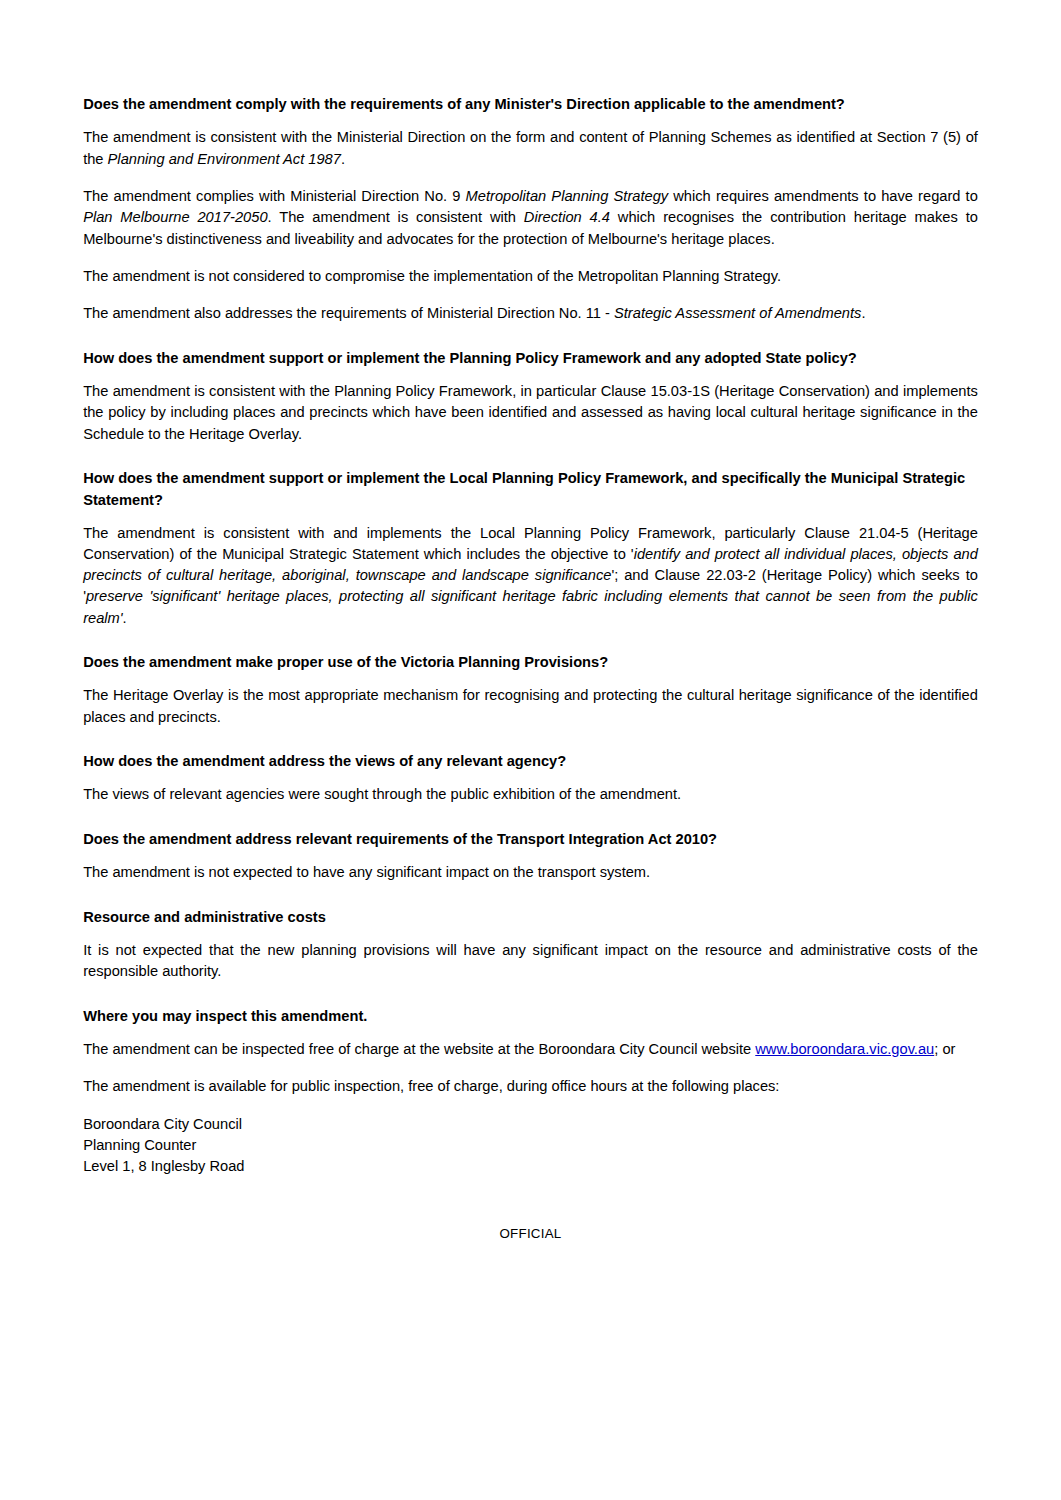Does the amendment comply with the requirements of any Minister's Direction applicable to the amendment?
The amendment is consistent with the Ministerial Direction on the form and content of Planning Schemes as identified at Section 7 (5) of the Planning and Environment Act 1987.
The amendment complies with Ministerial Direction No. 9 Metropolitan Planning Strategy which requires amendments to have regard to Plan Melbourne 2017-2050. The amendment is consistent with Direction 4.4 which recognises the contribution heritage makes to Melbourne's distinctiveness and liveability and advocates for the protection of Melbourne's heritage places.
The amendment is not considered to compromise the implementation of the Metropolitan Planning Strategy.
The amendment also addresses the requirements of Ministerial Direction No. 11 - Strategic Assessment of Amendments.
How does the amendment support or implement the Planning Policy Framework and any adopted State policy?
The amendment is consistent with the Planning Policy Framework, in particular Clause 15.03-1S (Heritage Conservation) and implements the policy by including places and precincts which have been identified and assessed as having local cultural heritage significance in the Schedule to the Heritage Overlay.
How does the amendment support or implement the Local Planning Policy Framework, and specifically the Municipal Strategic Statement?
The amendment is consistent with and implements the Local Planning Policy Framework, particularly Clause 21.04-5 (Heritage Conservation) of the Municipal Strategic Statement which includes the objective to 'identify and protect all individual places, objects and precincts of cultural heritage, aboriginal, townscape and landscape significance'; and Clause 22.03-2 (Heritage Policy) which seeks to 'preserve 'significant' heritage places, protecting all significant heritage fabric including elements that cannot be seen from the public realm'.
Does the amendment make proper use of the Victoria Planning Provisions?
The Heritage Overlay is the most appropriate mechanism for recognising and protecting the cultural heritage significance of the identified places and precincts.
How does the amendment address the views of any relevant agency?
The views of relevant agencies were sought through the public exhibition of the amendment.
Does the amendment address relevant requirements of the Transport Integration Act 2010?
The amendment is not expected to have any significant impact on the transport system.
Resource and administrative costs
It is not expected that the new planning provisions will have any significant impact on the resource and administrative costs of the responsible authority.
Where you may inspect this amendment.
The amendment can be inspected free of charge at the website at the Boroondara City Council website www.boroondara.vic.gov.au; or
The amendment is available for public inspection, free of charge, during office hours at the following places:
Boroondara City Council
Planning Counter
Level 1, 8 Inglesby Road
OFFICIAL